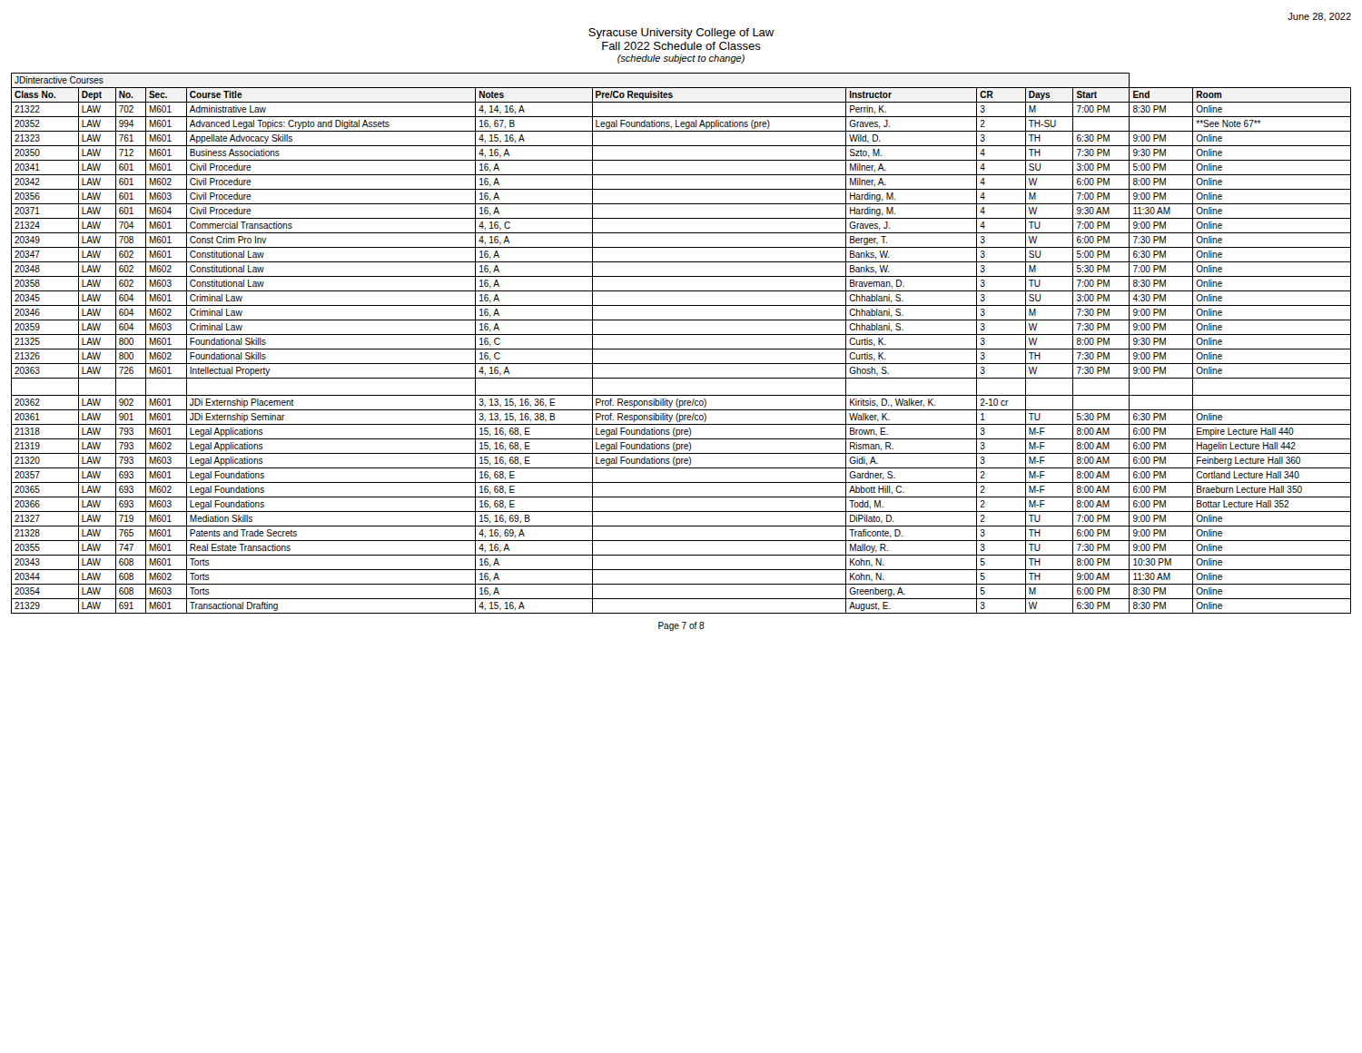June 28, 2022
Syracuse University College of Law
Fall 2022 Schedule of Classes
(schedule subject to change)
| JDinteractive Courses |
| --- |
| Class No. | Dept | No. | Sec. | Course Title | Notes | Pre/Co Requisites | Instructor | CR | Days | Start | End | Room |
| 21322 | LAW | 702 | M601 | Administrative Law | 4, 14, 16, A | | Perrin, K. | 3 | M | 7:00 PM | 8:30 PM | Online |
| 20352 | LAW | 994 | M601 | Advanced Legal Topics: Crypto and Digital Assets | 16, 67, B | Legal Foundations, Legal Applications (pre) | Graves, J. | 2 | TH-SU | | | **See Note 67** |
| 21323 | LAW | 761 | M601 | Appellate Advocacy Skills | 4, 15, 16, A | | Wild, D. | 3 | TH | 6:30 PM | 9:00 PM | Online |
| 20350 | LAW | 712 | M601 | Business Associations | 4, 16, A | | Szto, M. | 4 | TH | 7:30 PM | 9:30 PM | Online |
| 20341 | LAW | 601 | M601 | Civil Procedure | 16, A | | Milner, A. | 4 | SU | 3:00 PM | 5:00 PM | Online |
| 20342 | LAW | 601 | M602 | Civil Procedure | 16, A | | Milner, A. | 4 | W | 6:00 PM | 8:00 PM | Online |
| 20356 | LAW | 601 | M603 | Civil Procedure | 16, A | | Harding, M. | 4 | M | 7:00 PM | 9:00 PM | Online |
| 20371 | LAW | 601 | M604 | Civil Procedure | 16, A | | Harding, M. | 4 | W | 9:30 AM | 11:30 AM | Online |
| 21324 | LAW | 704 | M601 | Commercial Transactions | 4, 16, C | | Graves, J. | 4 | TU | 7:00 PM | 9:00 PM | Online |
| 20349 | LAW | 708 | M601 | Const Crim Pro Inv | 4, 16, A | | Berger, T. | 3 | W | 6:00 PM | 7:30 PM | Online |
| 20347 | LAW | 602 | M601 | Constitutional Law | 16, A | | Banks, W. | 3 | SU | 5:00 PM | 6:30 PM | Online |
| 20348 | LAW | 602 | M602 | Constitutional Law | 16, A | | Banks, W. | 3 | M | 5:30 PM | 7:00 PM | Online |
| 20358 | LAW | 602 | M603 | Constitutional Law | 16, A | | Braveman, D. | 3 | TU | 7:00 PM | 8:30 PM | Online |
| 20345 | LAW | 604 | M601 | Criminal Law | 16, A | | Chhablani, S. | 3 | SU | 3:00 PM | 4:30 PM | Online |
| 20346 | LAW | 604 | M602 | Criminal Law | 16, A | | Chhablani, S. | 3 | M | 7:30 PM | 9:00 PM | Online |
| 20359 | LAW | 604 | M603 | Criminal Law | 16, A | | Chhablani, S. | 3 | W | 7:30 PM | 9:00 PM | Online |
| 21325 | LAW | 800 | M601 | Foundational Skills | 16, C | | Curtis, K. | 3 | W | 8:00 PM | 9:30 PM | Online |
| 21326 | LAW | 800 | M602 | Foundational Skills | 16, C | | Curtis, K. | 3 | TH | 7:30 PM | 9:00 PM | Online |
| 20363 | LAW | 726 | M601 | Intellectual Property | 4, 16, A | | Ghosh, S. | 3 | W | 7:30 PM | 9:00 PM | Online |
| 20362 | LAW | 902 | M601 | JDi Externship Placement | 3, 13, 15, 16, 36, E | Prof. Responsibility (pre/co) | Kiritsis, D., Walker, K. | 2-10 cr | | | | |
| 20361 | LAW | 901 | M601 | JDi Externship Seminar | 3, 13, 15, 16, 38, B | Prof. Responsibility (pre/co) | Walker, K. | 1 | TU | 5:30 PM | 6:30 PM | Online |
| 21318 | LAW | 793 | M601 | Legal Applications | 15, 16, 68, E | Legal Foundations (pre) | Brown, E. | 3 | M-F | 8:00 AM | 6:00 PM | Empire Lecture Hall 440 |
| 21319 | LAW | 793 | M602 | Legal Applications | 15, 16, 68, E | Legal Foundations (pre) | Risman, R. | 3 | M-F | 8:00 AM | 6:00 PM | Hagelin Lecture Hall 442 |
| 21320 | LAW | 793 | M603 | Legal Applications | 15, 16, 68, E | Legal Foundations (pre) | Gidi, A. | 3 | M-F | 8:00 AM | 6:00 PM | Feinberg Lecture Hall 360 |
| 20357 | LAW | 693 | M601 | Legal Foundations | 16, 68, E | | Gardner, S. | 2 | M-F | 8:00 AM | 6:00 PM | Cortland Lecture Hall 340 |
| 20365 | LAW | 693 | M602 | Legal Foundations | 16, 68, E | | Abbott Hill, C. | 2 | M-F | 8:00 AM | 6:00 PM | Braeburn Lecture Hall 350 |
| 20366 | LAW | 693 | M603 | Legal Foundations | 16, 68, E | | Todd, M. | 2 | M-F | 8:00 AM | 6:00 PM | Bottar Lecture Hall 352 |
| 21327 | LAW | 719 | M601 | Mediation Skills | 15, 16, 69, B | | DiPilato, D. | 2 | TU | 7:00 PM | 9:00 PM | Online |
| 21328 | LAW | 765 | M601 | Patents and Trade Secrets | 4, 16, 69, A | | Traficonte, D. | 3 | TH | 6:00 PM | 9:00 PM | Online |
| 20355 | LAW | 747 | M601 | Real Estate Transactions | 4, 16, A | | Malloy, R. | 3 | TU | 7:30 PM | 9:00 PM | Online |
| 20343 | LAW | 608 | M601 | Torts | 16, A | | Kohn, N. | 5 | TH | 8:00 PM | 10:30 PM | Online |
| 20344 | LAW | 608 | M602 | Torts | 16, A | | Kohn, N. | 5 | TH | 9:00 AM | 11:30 AM | Online |
| 20354 | LAW | 608 | M603 | Torts | 16, A | | Greenberg, A. | 5 | M | 6:00 PM | 8:30 PM | Online |
| 21329 | LAW | 691 | M601 | Transactional Drafting | 4, 15, 16, A | | August, E. | 3 | W | 6:30 PM | 8:30 PM | Online |
Page 7 of 8